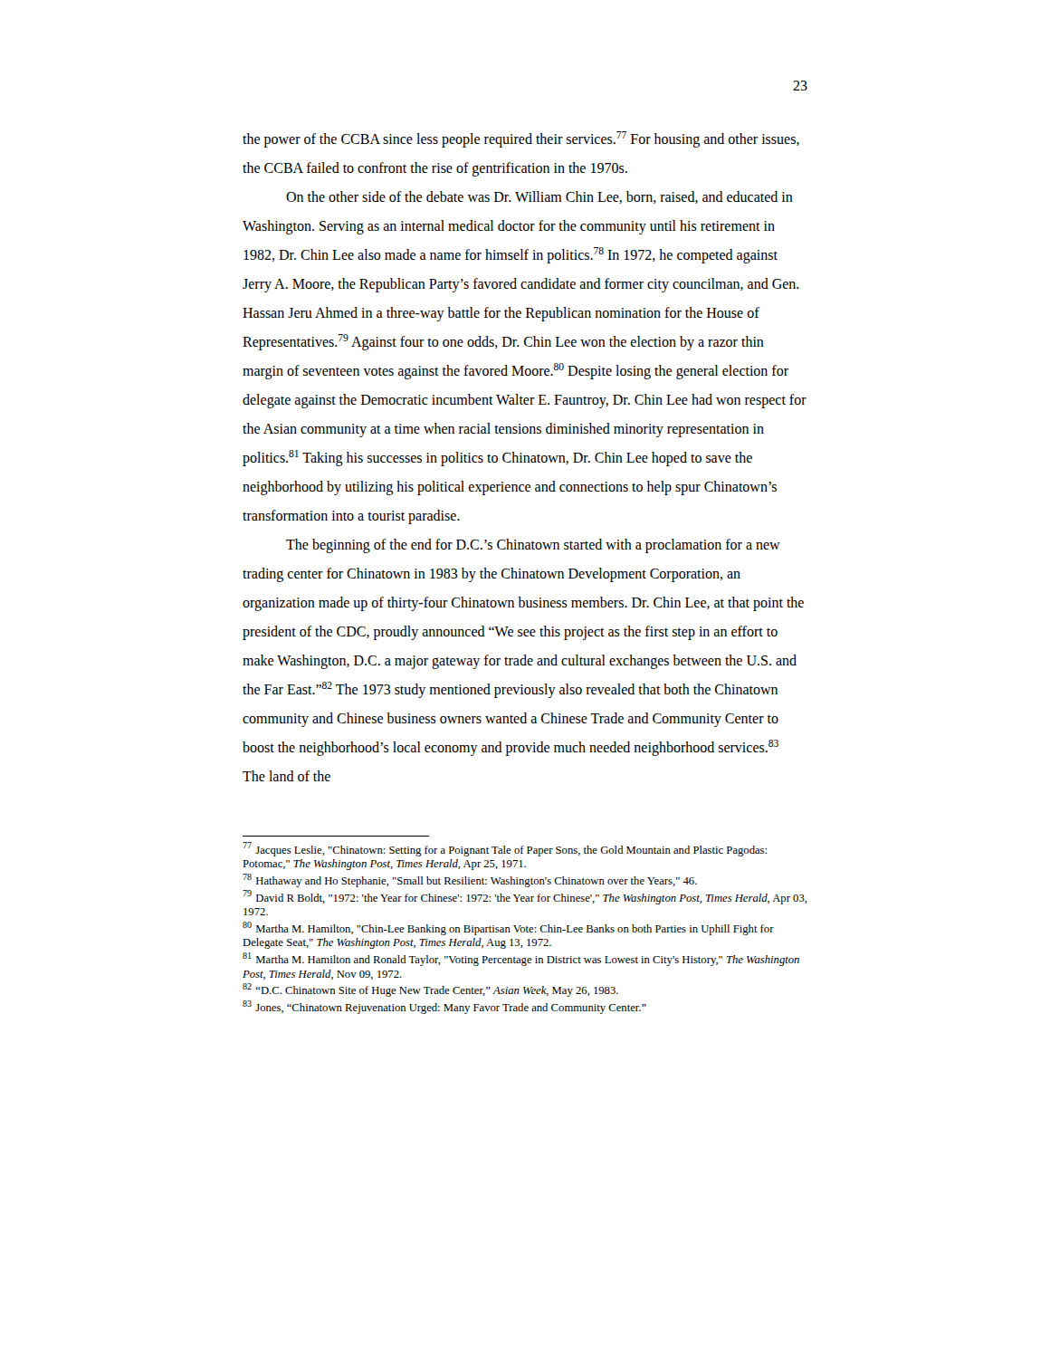23
the power of the CCBA since less people required their services.77 For housing and other issues, the CCBA failed to confront the rise of gentrification in the 1970s.
On the other side of the debate was Dr. William Chin Lee, born, raised, and educated in Washington. Serving as an internal medical doctor for the community until his retirement in 1982, Dr. Chin Lee also made a name for himself in politics.78 In 1972, he competed against Jerry A. Moore, the Republican Party’s favored candidate and former city councilman, and Gen. Hassan Jeru Ahmed in a three-way battle for the Republican nomination for the House of Representatives.79 Against four to one odds, Dr. Chin Lee won the election by a razor thin margin of seventeen votes against the favored Moore.80 Despite losing the general election for delegate against the Democratic incumbent Walter E. Fauntroy, Dr. Chin Lee had won respect for the Asian community at a time when racial tensions diminished minority representation in politics.81 Taking his successes in politics to Chinatown, Dr. Chin Lee hoped to save the neighborhood by utilizing his political experience and connections to help spur Chinatown’s transformation into a tourist paradise.
The beginning of the end for D.C.’s Chinatown started with a proclamation for a new trading center for Chinatown in 1983 by the Chinatown Development Corporation, an organization made up of thirty-four Chinatown business members. Dr. Chin Lee, at that point the president of the CDC, proudly announced “We see this project as the first step in an effort to make Washington, D.C. a major gateway for trade and cultural exchanges between the U.S. and the Far East.”82 The 1973 study mentioned previously also revealed that both the Chinatown community and Chinese business owners wanted a Chinese Trade and Community Center to boost the neighborhood’s local economy and provide much needed neighborhood services.83 The land of the
77 Jacques Leslie, "Chinatown: Setting for a Poignant Tale of Paper Sons, the Gold Mountain and Plastic Pagodas: Potomac," The Washington Post, Times Herald, Apr 25, 1971.
78 Hathaway and Ho Stephanie, "Small but Resilient: Washington's Chinatown over the Years," 46.
79 David R Boldt, "1972: 'the Year for Chinese': 1972: 'the Year for Chinese'," The Washington Post, Times Herald, Apr 03, 1972.
80 Martha M. Hamilton, "Chin-Lee Banking on Bipartisan Vote: Chin-Lee Banks on both Parties in Uphill Fight for Delegate Seat," The Washington Post, Times Herald, Aug 13, 1972.
81 Martha M. Hamilton and Ronald Taylor, "Voting Percentage in District was Lowest in City's History," The Washington Post, Times Herald, Nov 09, 1972.
82 “D.C. Chinatown Site of Huge New Trade Center,” Asian Week, May 26, 1983.
83 Jones, “Chinatown Rejuvenation Urged: Many Favor Trade and Community Center.”